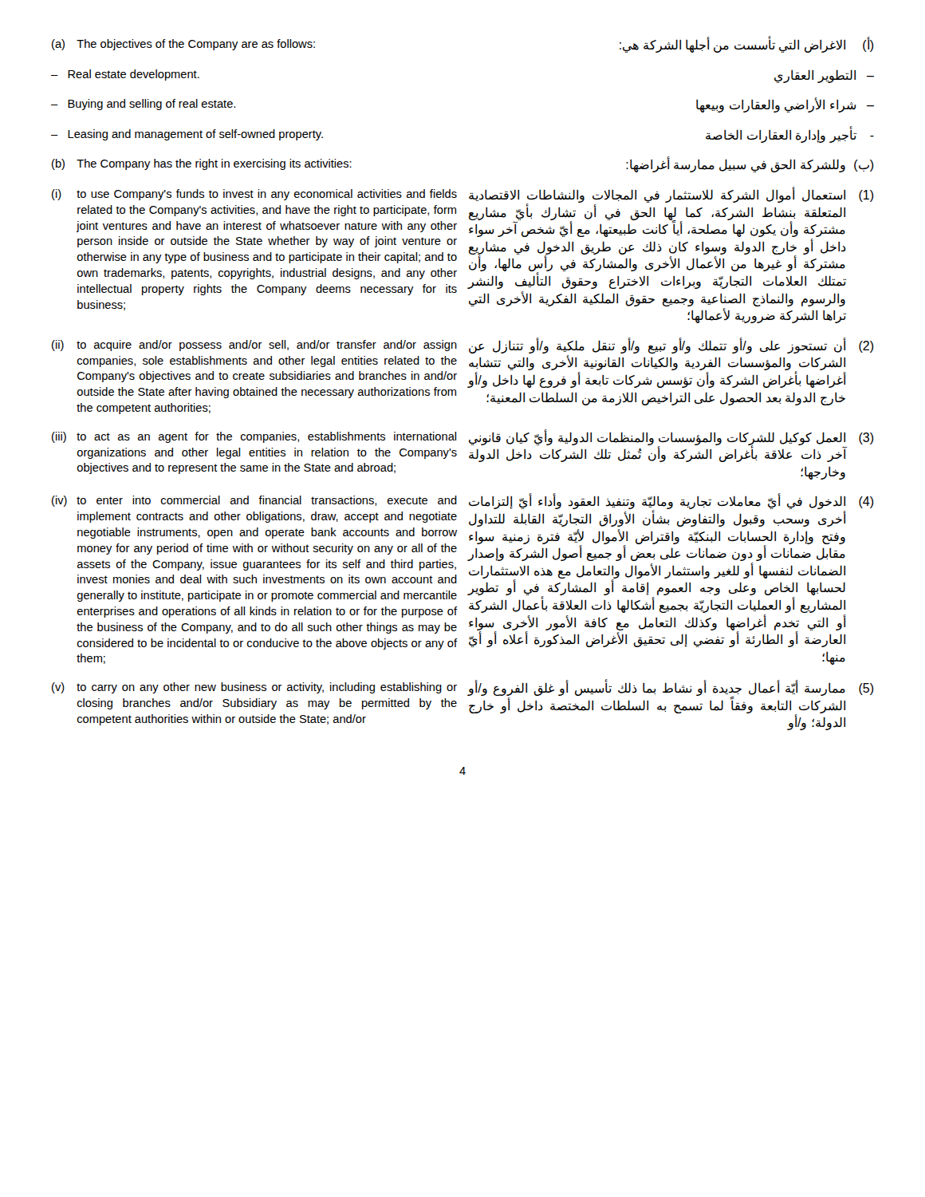| (a) The objectives of the Company are as follows: | (أ) الاغراض التي تأسست من أجلها الشركة هي: |
| – Real estate development. | – التطوير العقاري |
| – Buying and selling of real estate. | – شراء الأراضي والعقارات وبيعها |
| – Leasing and management of self-owned property. | - تأجير وإدارة العقارات الخاصة |
| (b) The Company has the right in exercising its activities: | (ب) وللشركة الحق في سبيل ممارسة أغراضها: |
| (i) to use Company's funds to invest in any economical activities and fields related to the Company's activities, and have the right to participate, form joint ventures and have an interest of whatsoever nature with any other person inside or outside the State whether by way of joint venture or otherwise in any type of business and to participate in their capital; and to own trademarks, patents, copyrights, industrial designs, and any other intellectual property rights the Company deems necessary for its business; | (1) استعمال أموال الشركة للاستثمار في المجالات والنشاطات الاقتصادية المتعلقة بنشاط الشركة، كما لها الحق في أن تشارك بأيّ مشاريع مشتركة وأن يكون لها مصلحة، أياً كانت طبيعتها، مع أيّ شخص آخر سواء داخل أو خارج الدولة وسواء كان ذلك عن طريق الدخول في مشاريع مشتركة أو غيرها من الأعمال الأخرى والمشاركة في رأس مالها، وأن تمتلك العلامات التجاريّة وبراءات الاختراع وحقوق التأليف والنشر والرسوم والنماذج الصناعية وجميع حقوق الملكية الفكرية الأخرى التي تراها الشركة ضرورية لأعمالها؛ |
| (ii) to acquire and/or possess and/or sell, and/or transfer and/or assign companies, sole establishments and other legal entities related to the Company's objectives and to create subsidiaries and branches in and/or outside the State after having obtained the necessary authorizations from the competent authorities; | (2) أن تستحوز على و/أو تتملك و/أو تبيع و/أو تنقل ملكية و/أو تتنازل عن الشركات والمؤسسات الفردية والكيانات القانونية الأخرى والتي تتشابه أغراضها بأغراض الشركة وأن تؤسس شركات تابعة أو فروع لها داخل و/أو خارج الدولة بعد الحصول على التراخيص اللازمة من السلطات المعنية؛ |
| (iii) to act as an agent for the companies, establishments international organizations and other legal entities in relation to the Company's objectives and to represent the same in the State and abroad; | (3) العمل كوكيل للشركات والمؤسسات والمنظمات الدولية وأيّ كيان قانوني آخر ذات علاقة بأغراض الشركة وأن تُمثل تلك الشركات داخل الدولة وخارجها؛ |
| (iv) to enter into commercial and financial transactions, execute and implement contracts and other obligations, draw, accept and negotiate negotiable instruments, open and operate bank accounts and borrow money for any period of time with or without security on any or all of the assets of the Company, issue guarantees for its self and third parties, invest monies and deal with such investments on its own account and generally to institute, participate in or promote commercial and mercantile enterprises and operations of all kinds in relation to or for the purpose of the business of the Company, and to do all such other things as may be considered to be incidental to or conducive to the above objects or any of them; | (4) الدخول في أيّ معاملات تجارية وماليّة وتنفيذ العقود وأداء أيّ إلتزامات أخرى وسحب وقبول والتفاوض بشأن الأوراق التجاريّة القابلة للتداول وفتح وإدارة الحسابات البنكيّة واقتراض الأموال لأيّة فترة زمنية سواء مقابل ضمانات أو دون ضمانات على بعض أو جميع أصول الشركة وإصدار الضمانات لنفسها أو للغير واستثمار الأموال والتعامل مع هذه الاستثمارات لحسابها الخاص وعلى وجه العموم إقامة أو المشاركة في أو تطوير المشاريع أو العمليات التجاريّة بجميع أشكالها ذات العلاقة بأعمال الشركة أو التي تخدم أغراضها وكذلك التعامل مع كافة الأمور الأخرى سواء العارضة أو الطارئة أو تفضي إلى تحقيق الأغراض المذكورة أعلاه أو أيّ منها؛ |
| (v) to carry on any other new business or activity, including establishing or closing branches and/or Subsidiary as may be permitted by the competent authorities within or outside the State; and/or | (5) ممارسة أيّة أعمال جديدة أو نشاط بما ذلك تأسيس أو غلق الفروع و/أو الشركات التابعة وفقاً لما تسمح به السلطات المختصة داخل أو خارج الدولة؛ و/أو |
4